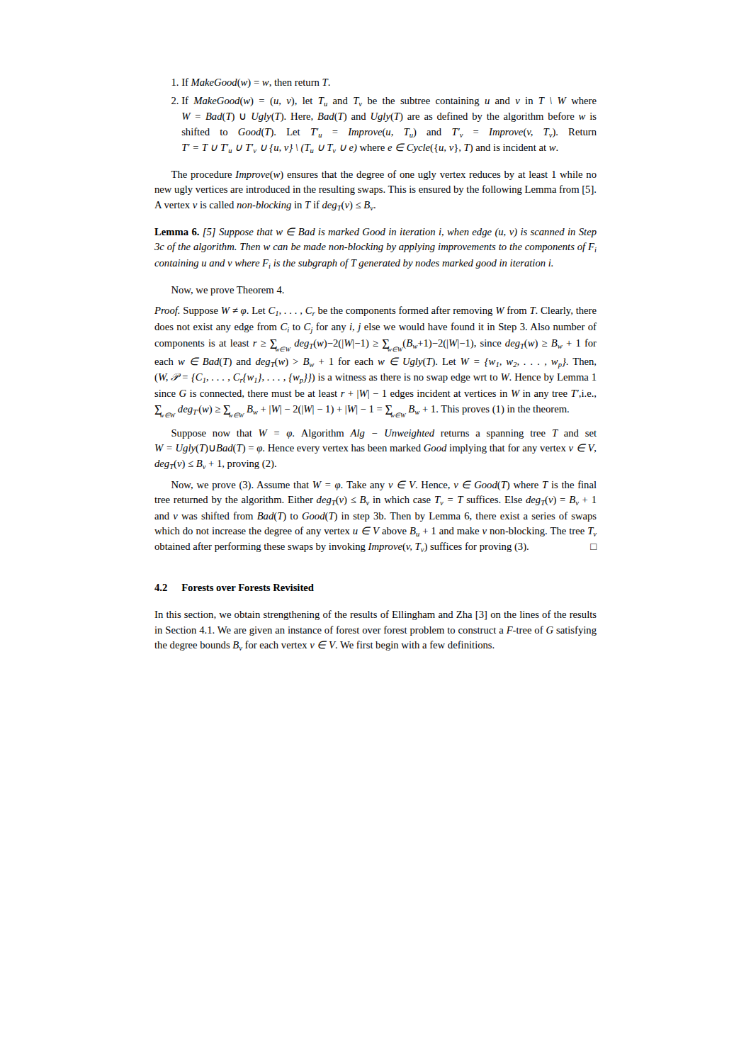If MakeGood(w) = w, then return T.
If MakeGood(w) = (u, v), let Tu and Tv be the subtree containing u and v in T \ W where W = Bad(T) ∪ Ugly(T). Here, Bad(T) and Ugly(T) are as defined by the algorithm before w is shifted to Good(T). Let T′u = Improve(u, Tu) and T′v = Improve(v, Tv). Return T′ = T ∪ T′u ∪ T′v ∪ {u, v} \ (Tu ∪ Tv ∪ e) where e ∈ Cycle({u, v}, T) and is incident at w.
The procedure Improve(w) ensures that the degree of one ugly vertex reduces by at least 1 while no new ugly vertices are introduced in the resulting swaps. This is ensured by the following Lemma from [5]. A vertex v is called non-blocking in T if degT(v) ≤ Bv.
Lemma 6. [5] Suppose that w ∈ Bad is marked Good in iteration i, when edge (u, v) is scanned in Step 3c of the algorithm. Then w can be made non-blocking by applying improvements to the components of Fi containing u and v where Fi is the subgraph of T generated by nodes marked good in iteration i.
Now, we prove Theorem 4.
Proof. Suppose W ≠ φ. Let C1, . . . , Cr be the components formed after removing W from T. Clearly, there does not exist any edge from Ci to Cj for any i, j else we would have found it in Step 3. Also number of components is at least r ≥ Σw∈W degT(w)−2(|W|−1) ≥ Σw∈W(Bw+1)−2(|W|−1), since degT(w) ≥ Bw + 1 for each w ∈ Bad(T) and degT(w) > Bw + 1 for each w ∈ Ugly(T). Let W = {w1, w2, . . . , wp}. Then, (W, 𝒫 = {C1, . . . , Cr{w1}, . . . , {wp}}) is a witness as there is no swap edge wrt to W. Hence by Lemma 1 since G is connected, there must be at least r + |W| − 1 edges incident at vertices in W in any tree T′,i.e., Σw∈W degT′(w) ≥ Σw∈W Bw + |W| − 2(|W| − 1) + |W| − 1 = Σw∈W Bw + 1. This proves (1) in the theorem.
Suppose now that W = φ. Algorithm Alg − Unweighted returns a spanning tree T and set W = Ugly(T)∪Bad(T) = φ. Hence every vertex has been marked Good implying that for any vertex v ∈ V, degT(v) ≤ Bv + 1, proving (2).
Now, we prove (3). Assume that W = φ. Take any v ∈ V. Hence, v ∈ Good(T) where T is the final tree returned by the algorithm. Either degT(v) ≤ Bv in which case Tv = T suffices. Else degT(v) = Bv + 1 and v was shifted from Bad(T) to Good(T) in step 3b. Then by Lemma 6, there exist a series of swaps which do not increase the degree of any vertex u ∈ V above Bu + 1 and make v non-blocking. The tree Tv obtained after performing these swaps by invoking Improve(v, Tv) suffices for proving (3). □
4.2 Forests over Forests Revisited
In this section, we obtain strengthening of the results of Ellingham and Zha [3] on the lines of the results in Section 4.1. We are given an instance of forest over forest problem to construct a F-tree of G satisfying the degree bounds Bv for each vertex v ∈ V. We first begin with a few definitions.